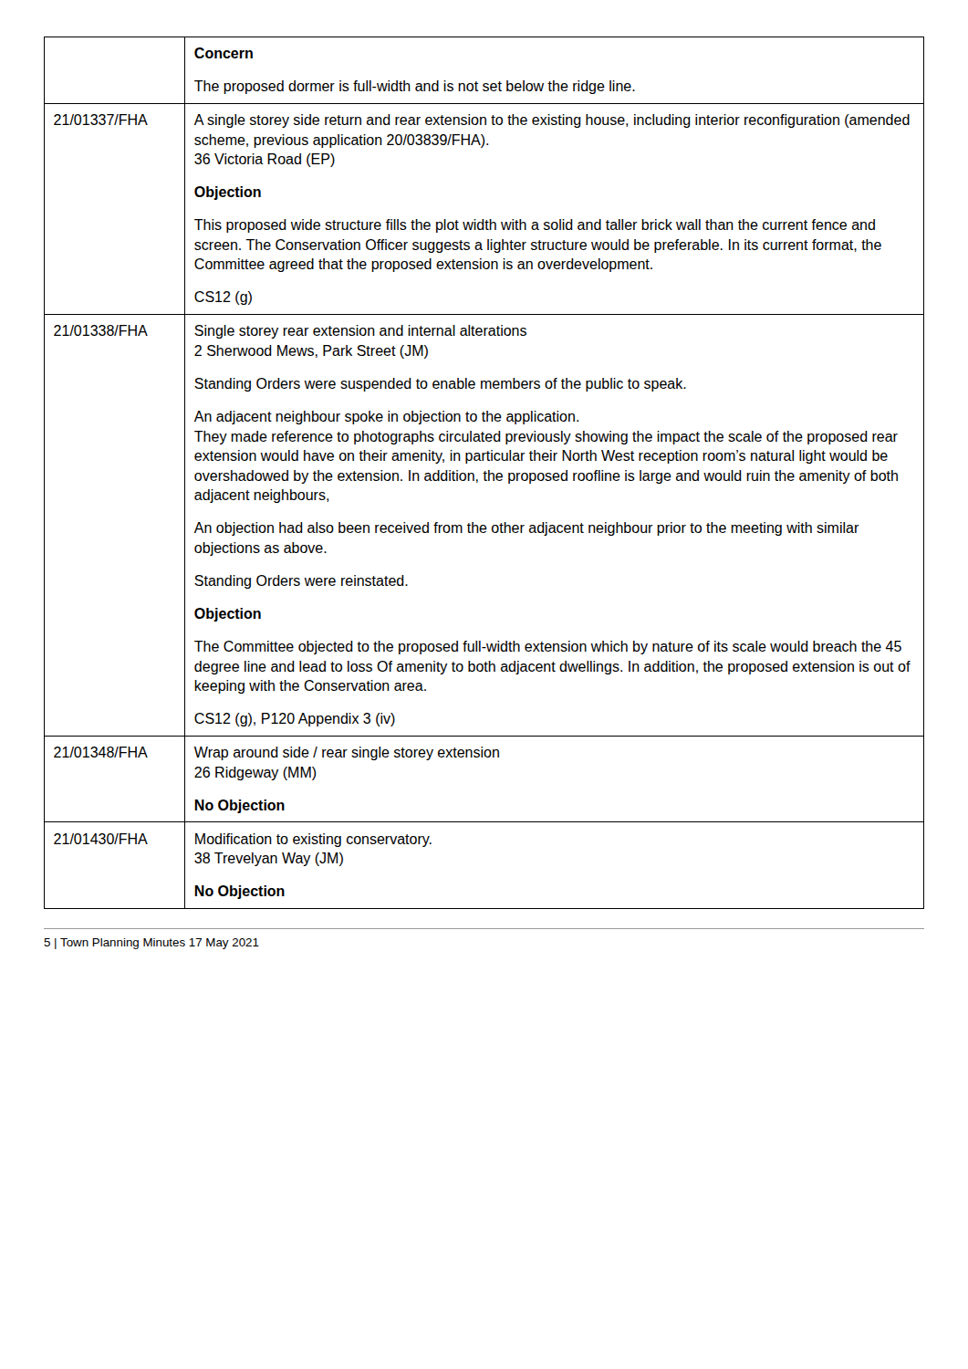| | Concern The proposed dormer is full-width and is not set below the ridge line. |
| 21/01337/FHA | A single storey side return and rear extension to the existing house, including interior reconfiguration (amended scheme, previous application 20/03839/FHA). 36 Victoria Road (EP) Objection This proposed wide structure fills the plot width with a solid and taller brick wall than the current fence and screen. The Conservation Officer suggests a lighter structure would be preferable. In its current format, the Committee agreed that the proposed extension is an overdevelopment. CS12 (g) |
| 21/01338/FHA | Single storey rear extension and internal alterations 2 Sherwood Mews, Park Street (JM) Standing Orders were suspended to enable members of the public to speak. An adjacent neighbour spoke in objection to the application. They made reference to photographs circulated previously showing the impact the scale of the proposed rear extension would have on their amenity, in particular their North West reception room’s natural light would be overshadowed by the extension. In addition, the proposed roofline is large and would ruin the amenity of both adjacent neighbours, An objection had also been received from the other adjacent neighbour prior to the meeting with similar objections as above. Standing Orders were reinstated. Objection The Committee objected to the proposed full-width extension which by nature of its scale would breach the 45 degree line and lead to loss Of amenity to both adjacent dwellings. In addition, the proposed extension is out of keeping with the Conservation area. CS12 (g), P120 Appendix 3 (iv) |
| 21/01348/FHA | Wrap around side / rear single storey extension 26 Ridgeway (MM) No Objection |
| 21/01430/FHA | Modification to existing conservatory. 38 Trevelyan Way (JM) No Objection |
5 | Town Planning Minutes 17 May 2021